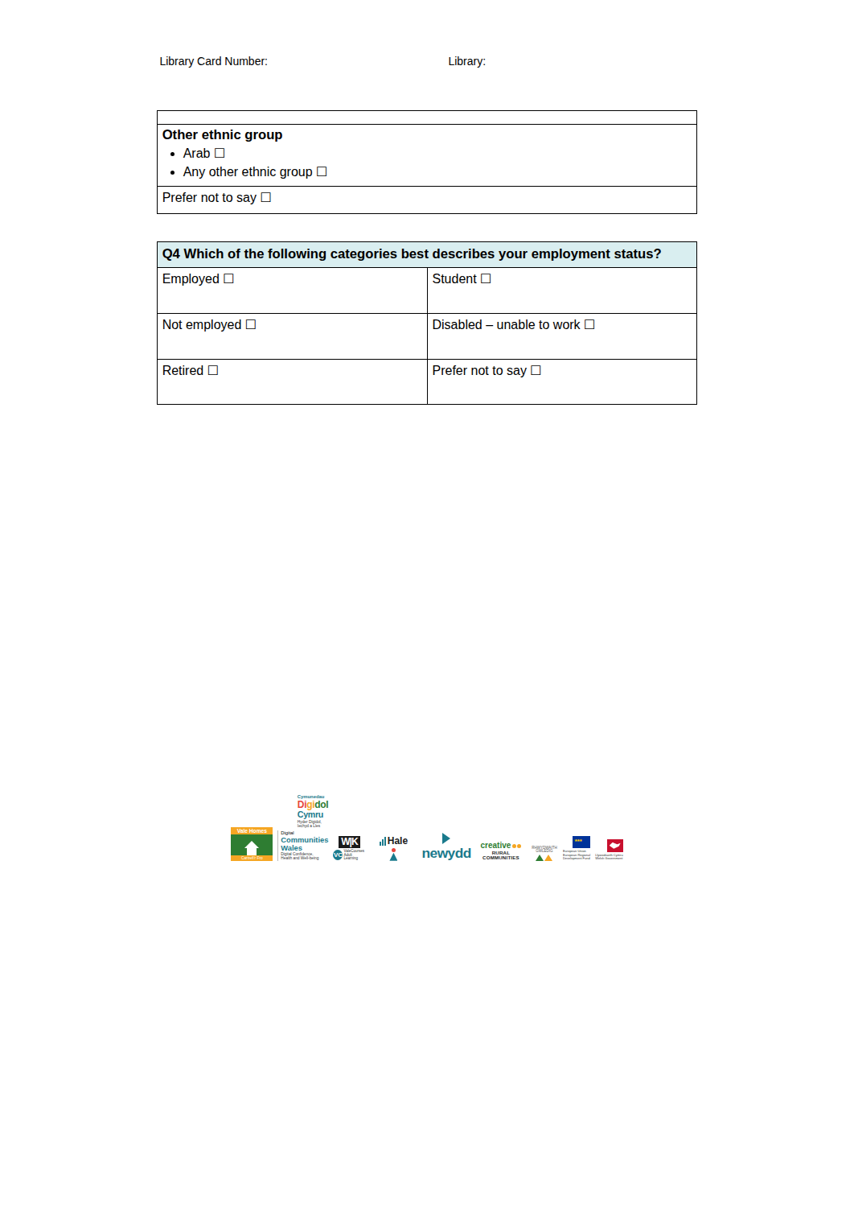Library Card Number:
Library:
| Other ethnic group Arab ☐ Any other ethnic group ☐ |
| Prefer not to say ☐ |
| Q4 Which of the following categories best describes your employment status? |
| --- |
| Employed ☐ | Student ☐ |
| Not employed ☐ | Disabled – unable to work ☐ |
| Retired ☐ | Prefer not to say ☐ |
Vale Homes
Cartrefi'r Fro
Cymunedau
Di gi dol
Cymru
Hyder Digidol,
Iechyd a Lles
Digital
Communities
Wales
Digital Confidence,
Health and Well-being
W|K
VC
ValeCourses
Adult Learning
Hale
newydd
creative
RURAL COMMUNITIES
RHWYDWAITH
GWLEDIG
European Union
European Regional
Development Fund
Llywodraeth Cymru
Welsh Government